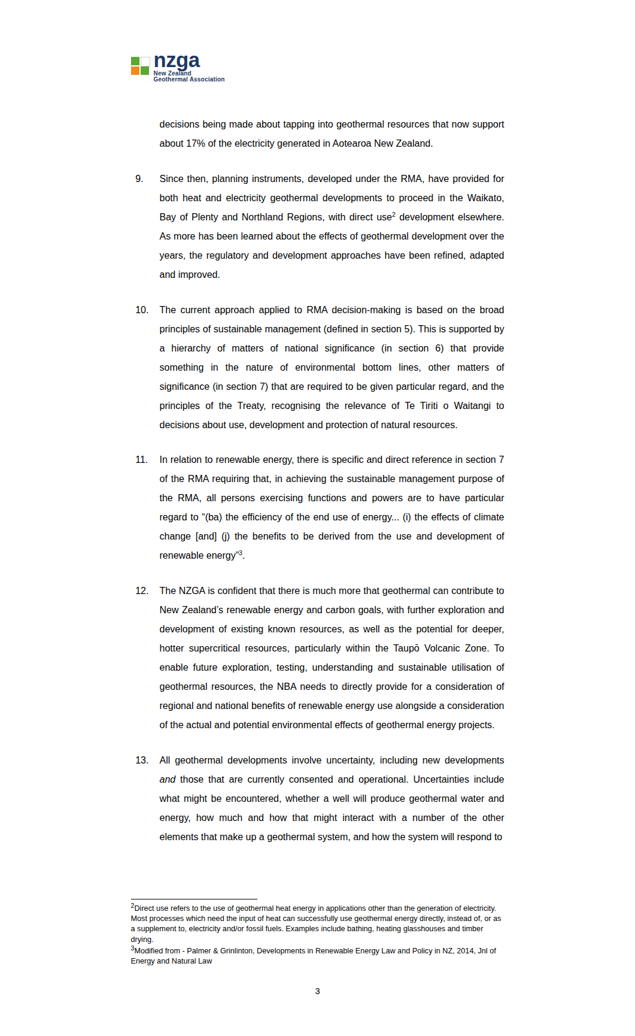nzga New Zealand Geothermal Association
decisions being made about tapping into geothermal resources that now support about 17% of the electricity generated in Aotearoa New Zealand.
Since then, planning instruments, developed under the RMA, have provided for both heat and electricity geothermal developments to proceed in the Waikato, Bay of Plenty and Northland Regions, with direct use2 development elsewhere. As more has been learned about the effects of geothermal development over the years, the regulatory and development approaches have been refined, adapted and improved.
The current approach applied to RMA decision-making is based on the broad principles of sustainable management (defined in section 5). This is supported by a hierarchy of matters of national significance (in section 6) that provide something in the nature of environmental bottom lines, other matters of significance (in section 7) that are required to be given particular regard, and the principles of the Treaty, recognising the relevance of Te Tiriti o Waitangi to decisions about use, development and protection of natural resources.
In relation to renewable energy, there is specific and direct reference in section 7 of the RMA requiring that, in achieving the sustainable management purpose of the RMA, all persons exercising functions and powers are to have particular regard to “(ba) the efficiency of the end use of energy... (i) the effects of climate change [and] (j) the benefits to be derived from the use and development of renewable energy”3.
The NZGA is confident that there is much more that geothermal can contribute to New Zealand’s renewable energy and carbon goals, with further exploration and development of existing known resources, as well as the potential for deeper, hotter supercritical resources, particularly within the Taupō Volcanic Zone. To enable future exploration, testing, understanding and sustainable utilisation of geothermal resources, the NBA needs to directly provide for a consideration of regional and national benefits of renewable energy use alongside a consideration of the actual and potential environmental effects of geothermal energy projects.
All geothermal developments involve uncertainty, including new developments and those that are currently consented and operational. Uncertainties include what might be encountered, whether a well will produce geothermal water and energy, how much and how that might interact with a number of the other elements that make up a geothermal system, and how the system will respond to
2Direct use refers to the use of geothermal heat energy in applications other than the generation of electricity. Most processes which need the input of heat can successfully use geothermal energy directly, instead of, or as a supplement to, electricity and/or fossil fuels. Examples include bathing, heating glasshouses and timber drying.
3Modified from - Palmer & Grinlinton, Developments in Renewable Energy Law and Policy in NZ, 2014, Jnl of Energy and Natural Law
3